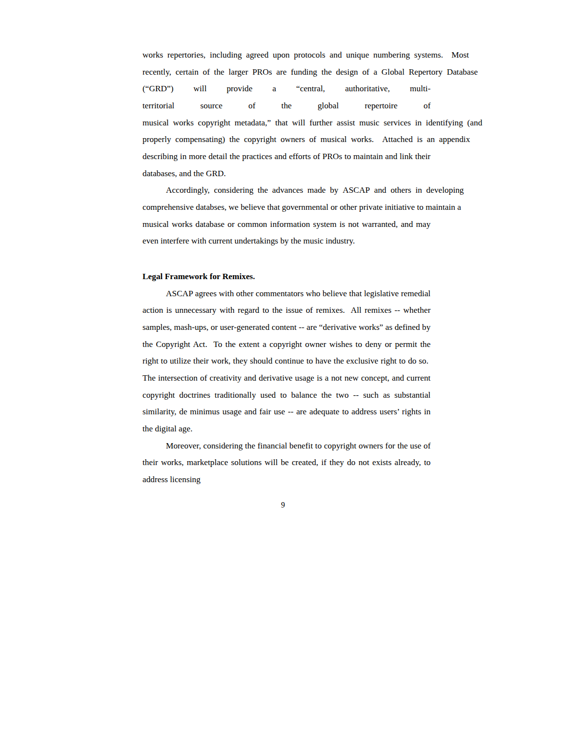works repertories, including agreed upon protocols and unique numbering systems. Most recently, certain of the larger PROs are funding the design of a Global Repertory Database (“GRD”) will provide a “central, authoritative, multi-territorial source of the global repertoire of musical works copyright metadata,” that will further assist music services in identifying (and properly compensating) the copyright owners of musical works. Attached is an appendix describing in more detail the practices and efforts of PROs to maintain and link their databases, and the GRD.
Accordingly, considering the advances made by ASCAP and others in developing comprehensive databses, we believe that governmental or other private initiative to maintain a musical works database or common information system is not warranted, and may even interfere with current undertakings by the music industry.
Legal Framework for Remixes.
ASCAP agrees with other commentators who believe that legislative remedial action is unnecessary with regard to the issue of remixes. All remixes -- whether samples, mash-ups, or user-generated content -- are “derivative works” as defined by the Copyright Act. To the extent a copyright owner wishes to deny or permit the right to utilize their work, they should continue to have the exclusive right to do so. The intersection of creativity and derivative usage is a not new concept, and current copyright doctrines traditionally used to balance the two -- such as substantial similarity, de minimus usage and fair use -- are adequate to address users’ rights in the digital age.
Moreover, considering the financial benefit to copyright owners for the use of their works, marketplace solutions will be created, if they do not exists already, to address licensing
9